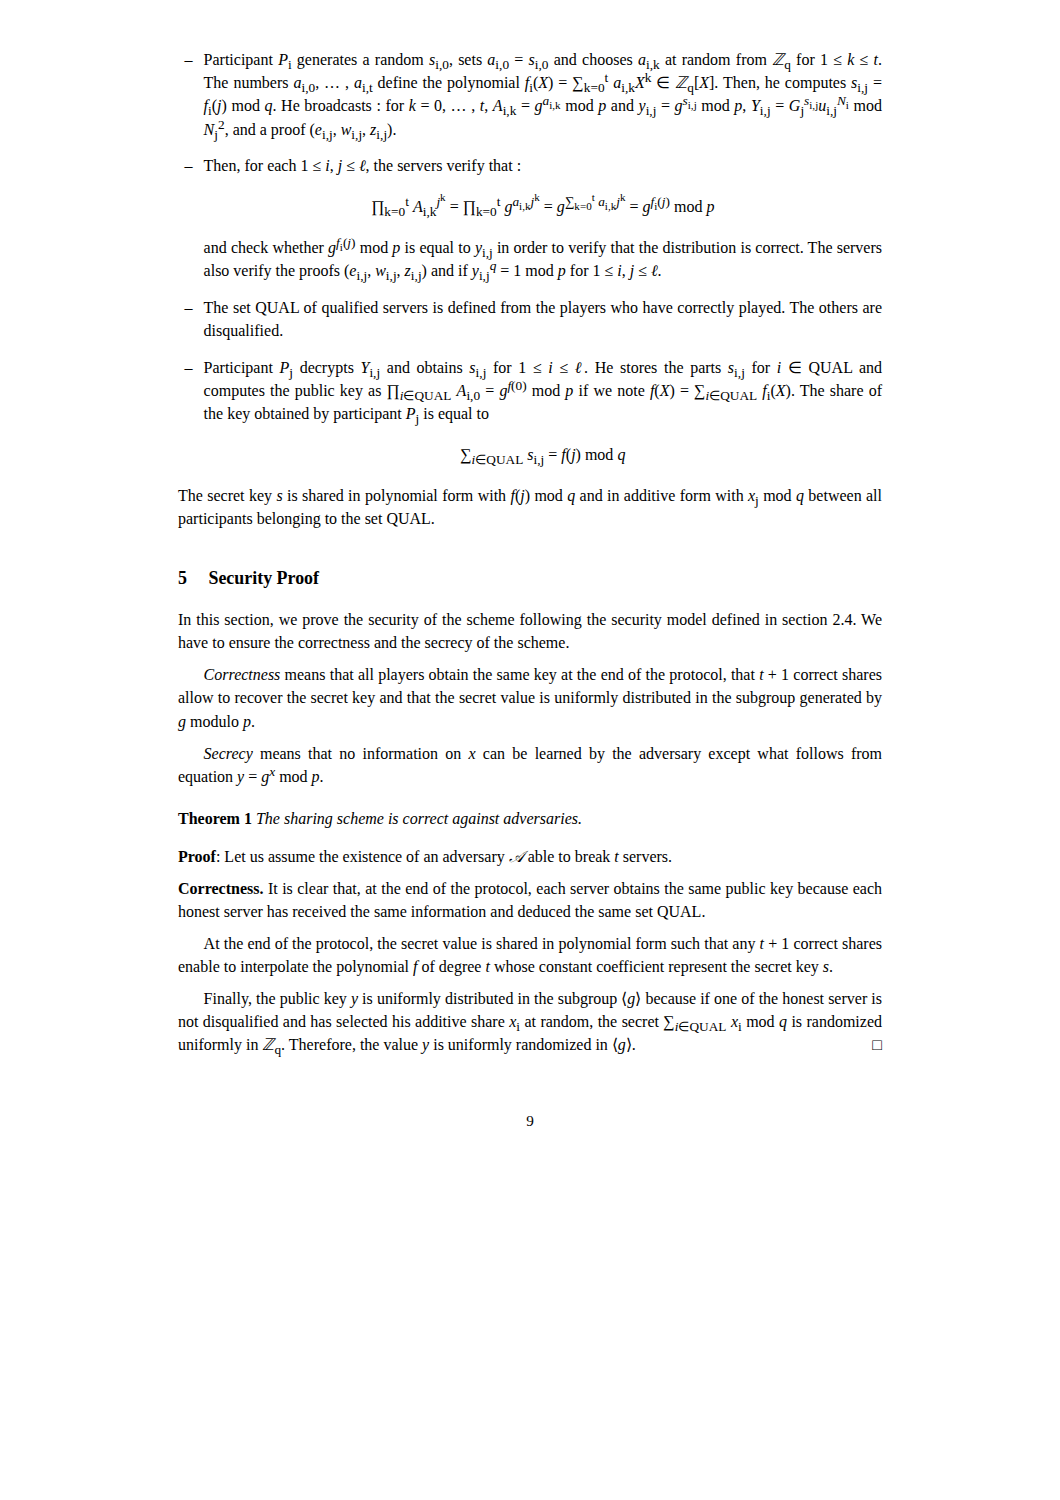Participant Pi generates a random si,0, sets ai,0 = si,0 and chooses ai,k at random from ℤq for 1 ≤ k ≤ t. The numbers ai,0, … , ai,t define the polynomial fi(X) = ∑k=0t ai,kXk ∈ ℤq[X]. Then, he computes si,j = fi(j) mod q. He broadcasts : for k = 0, … , t, Ai,k = gai,k mod p and yi,j = gsi,j mod p, Yi,j = Gjsi,jui,jNi mod Nj2, and a proof (ei,j, wi,j, zi,j).
Then, for each 1 ≤ i, j ≤ ℓ, the servers verify that :
∏k=0t Ai,kjk = ∏k=0t gai,kjk = g∑k=0t ai,kjk = gfi(j) mod p
and check whether gfi(j) mod p is equal to yi,j in order to verify that the distribution is correct. The servers also verify the proofs (ei,j, wi,j, zi,j) and if yi,jq = 1 mod p for 1 ≤ i, j ≤ ℓ.
The set QUAL of qualified servers is defined from the players who have correctly played. The others are disqualified.
Participant Pj decrypts Yi,j and obtains si,j for 1 ≤ i ≤ ℓ. He stores the parts si,j for i ∈ QUAL and computes the public key as ∏i∈QUAL Ai,0 = gf(0) mod p if we note f(X) = ∑i∈QUAL fi(X). The share of the key obtained by participant Pj is equal to
∑i∈QUAL si,j = f(j) mod q
The secret key s is shared in polynomial form with f(j) mod q and in additive form with xj mod q between all participants belonging to the set QUAL.
5 Security Proof
In this section, we prove the security of the scheme following the security model defined in section 2.4. We have to ensure the correctness and the secrecy of the scheme.
Correctness means that all players obtain the same key at the end of the protocol, that t + 1 correct shares allow to recover the secret key and that the secret value is uniformly distributed in the subgroup generated by g modulo p.
Secrecy means that no information on x can be learned by the adversary except what follows from equation y = gx mod p.
Theorem 1 The sharing scheme is correct against adversaries.
Proof: Let us assume the existence of an adversary 𝒜 able to break t servers.
Correctness. It is clear that, at the end of the protocol, each server obtains the same public key because each honest server has received the same information and deduced the same set QUAL.
At the end of the protocol, the secret value is shared in polynomial form such that any t + 1 correct shares enable to interpolate the polynomial f of degree t whose constant coefficient represent the secret key s.
Finally, the public key y is uniformly distributed in the subgroup ⟨g⟩ because if one of the honest server is not disqualified and has selected his additive share xi at random, the secret ∑i∈QUAL xi mod q is randomized uniformly in ℤq. Therefore, the value y is uniformly randomized in ⟨g⟩. □
9